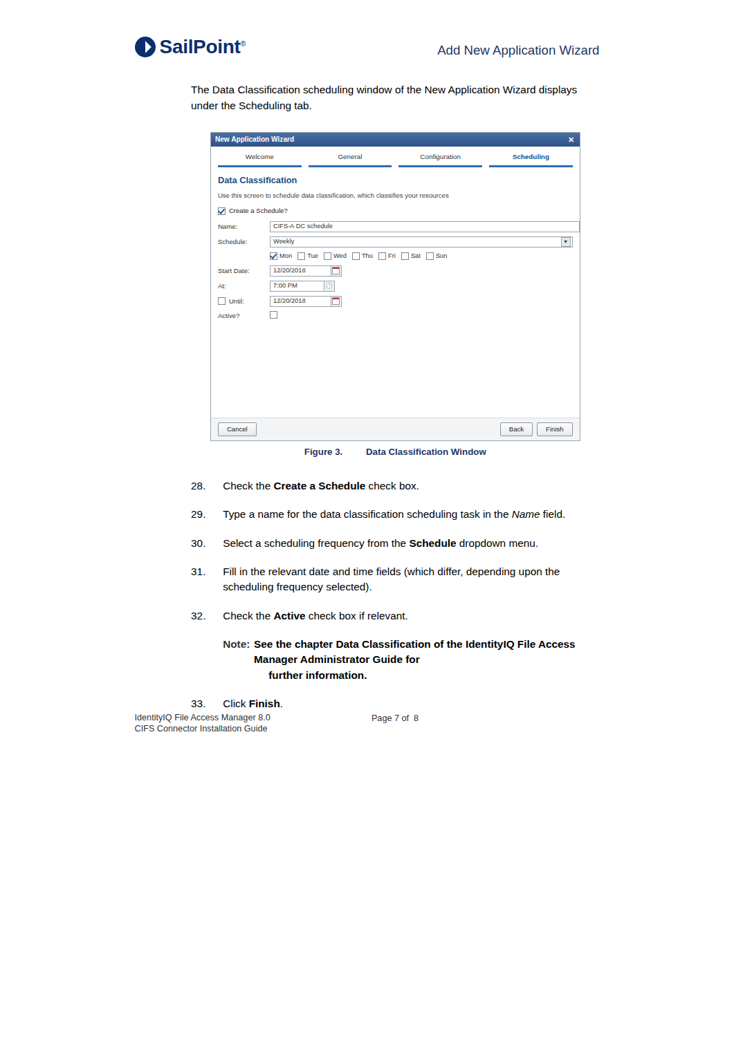SailPoint®
Add New Application Wizard
The Data Classification scheduling window of the New Application Wizard displays under the Scheduling tab.
New Application Wizard ✕
Welcome
General
Configuration
Scheduling
Data Classification
Use this screen to schedule data classification, which classifies your resources
Create a Schedule?
Name:
CIFS-A DC schedule
Schedule:
Weekly▼
Mon Tue Wed Thu Fri Sat Sun
Start Date:
12/20/2018
At:
7:00 PM
🕐
Until:
12/20/2018
Active?
Cancel
Back
Finish
Figure 3. Data Classification Window
28. Check the Create a Schedule check box.
29. Type a name for the data classification scheduling task in the Name field.
30. Select a scheduling frequency from the Schedule dropdown menu.
31. Fill in the relevant date and time fields (which differ, depending upon the scheduling frequency selected).
32. Check the Active check box if relevant.
Note: See the chapter Data Classification of the IdentityIQ File Access Manager Administrator Guide for further information.
33. Click Finish.
IdentityIQ File Access Manager 8.0
CIFS Connector Installation Guide
Page 7 of 8